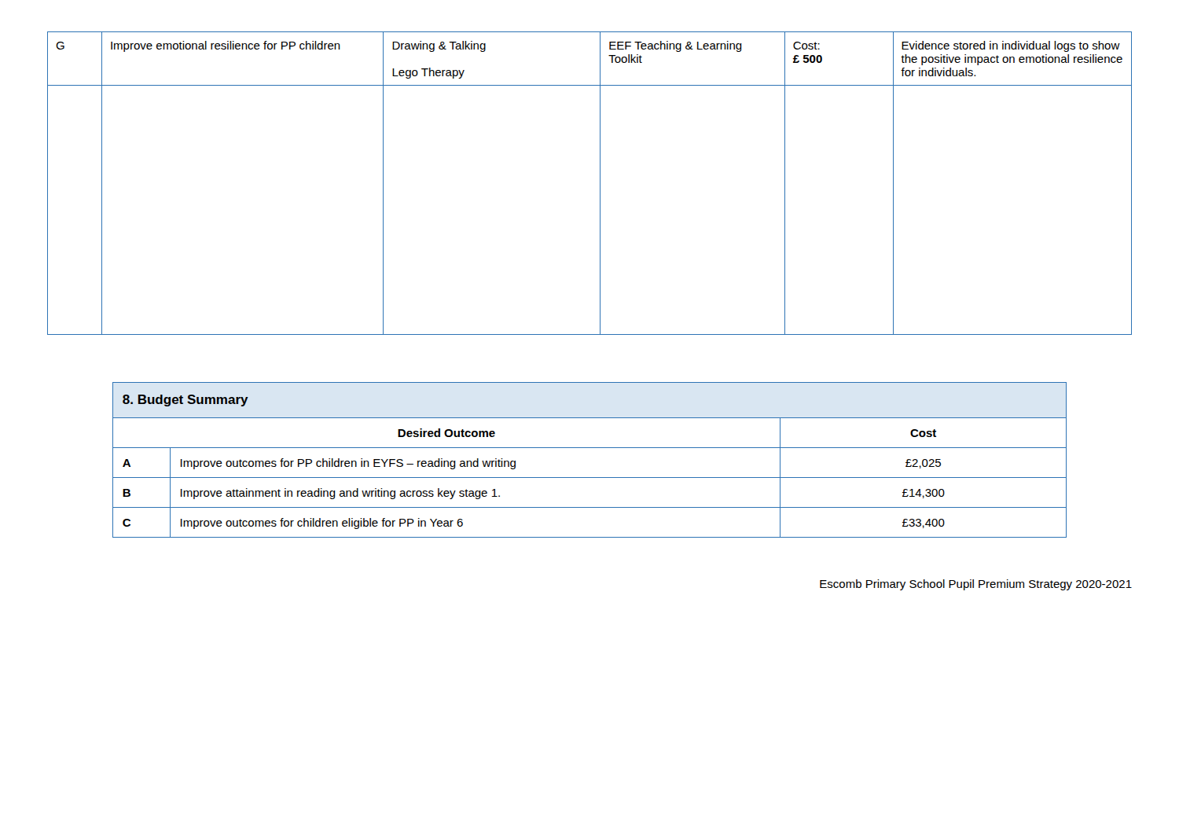| G | Improve emotional resilience for PP children | Drawing & Talking Lego Therapy | EEF Teaching & Learning Toolkit | Cost: £ 500 | Evidence stored in individual logs to show the positive impact on emotional resilience for individuals. |
| 8. Budget Summary |
| Desired Outcome | Cost |
| A | Improve outcomes for PP children in EYFS – reading and writing | £2,025 |
| B | Improve attainment in reading and writing across key stage 1. | £14,300 |
| C | Improve outcomes for children eligible for PP in Year 6 | £33,400 |
Escomb Primary School Pupil Premium Strategy 2020-2021